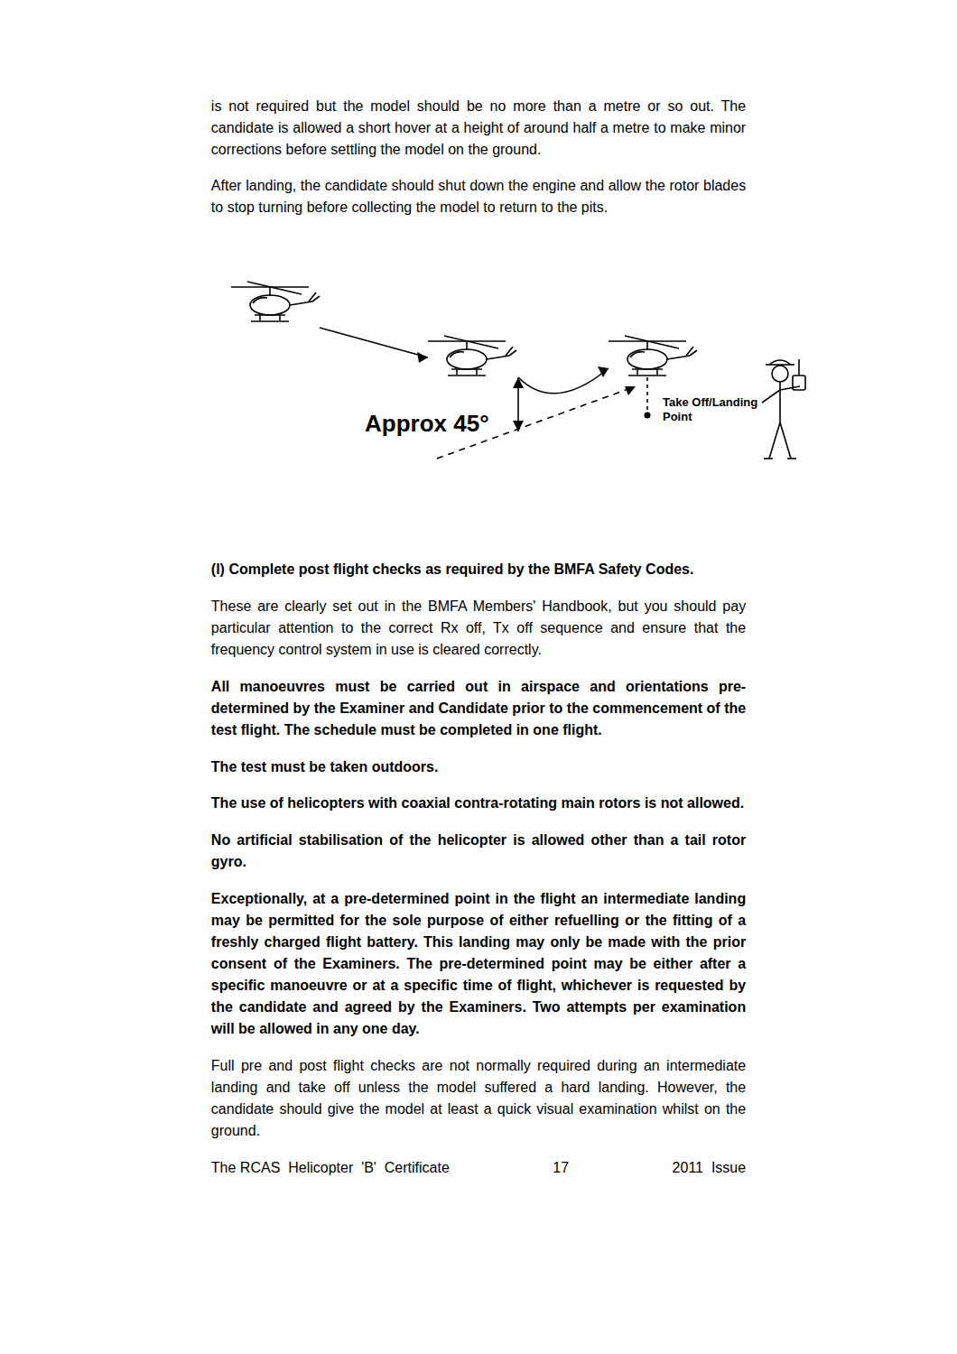is not required but the model should be no more than a metre or so out. The candidate is allowed a short hover at a height of around half a metre to make minor corrections before settling the model on the ground.
After landing, the candidate should shut down the engine and allow the rotor blades to stop turning before collecting the model to return to the pits.
Approx 45° Take Off/Landing Point
(l) Complete post flight checks as required by the BMFA Safety Codes.
These are clearly set out in the BMFA Members' Handbook, but you should pay particular attention to the correct Rx off, Tx off sequence and ensure that the frequency control system in use is cleared correctly.
All manoeuvres must be carried out in airspace and orientations pre-determined by the Examiner and Candidate prior to the commencement of the test flight. The schedule must be completed in one flight.
The test must be taken outdoors.
The use of helicopters with coaxial contra-rotating main rotors is not allowed.
No artificial stabilisation of the helicopter is allowed other than a tail rotor gyro.
Exceptionally, at a pre-determined point in the flight an intermediate landing may be permitted for the sole purpose of either refuelling or the fitting of a freshly charged flight battery. This landing may only be made with the prior consent of the Examiners. The pre-determined point may be either after a specific manoeuvre or at a specific time of flight, whichever is requested by the candidate and agreed by the Examiners. Two attempts per examination will be allowed in any one day.
Full pre and post flight checks are not normally required during an intermediate landing and take off unless the model suffered a hard landing. However, the candidate should give the model at least a quick visual examination whilst on the ground.
The RCAS Helicopter 'B' Certificate 17 2011 Issue